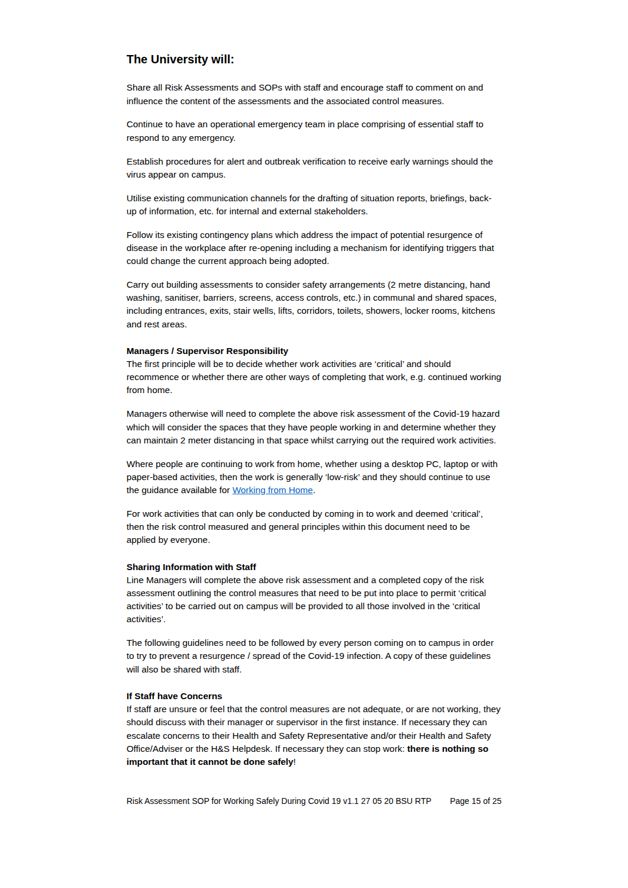The University will:
Share all Risk Assessments and SOPs with staff and encourage staff to comment on and influence the content of the assessments and the associated control measures.
Continue to have an operational emergency team in place comprising of essential staff to respond to any emergency.
Establish procedures for alert and outbreak verification to receive early warnings should the virus appear on campus.
Utilise existing communication channels for the drafting of situation reports, briefings, back-up of information, etc. for internal and external stakeholders.
Follow its existing contingency plans which address the impact of potential resurgence of disease in the workplace after re-opening including a mechanism for identifying triggers that could change the current approach being adopted.
Carry out building assessments to consider safety arrangements (2 metre distancing, hand washing, sanitiser, barriers, screens, access controls, etc.) in communal and shared spaces, including entrances, exits, stair wells, lifts, corridors, toilets, showers, locker rooms, kitchens and rest areas.
Managers / Supervisor Responsibility
The first principle will be to decide whether work activities are ‘critical’ and should recommence or whether there are other ways of completing that work, e.g. continued working from home.
Managers otherwise will need to complete the above risk assessment of the Covid-19 hazard which will consider the spaces that they have people working in and determine whether they can maintain 2 meter distancing in that space whilst carrying out the required work activities.
Where people are continuing to work from home, whether using a desktop PC, laptop or with paper-based activities, then the work is generally ‘low-risk’ and they should continue to use the guidance available for Working from Home.
For work activities that can only be conducted by coming in to work and deemed ‘critical’, then the risk control measured and general principles within this document need to be applied by everyone.
Sharing Information with Staff
Line Managers will complete the above risk assessment and a completed copy of the risk assessment outlining the control measures that need to be put into place to permit ‘critical activities’ to be carried out on campus will be provided to all those involved in the ‘critical activities’.
The following guidelines need to be followed by every person coming on to campus in order to try to prevent a resurgence / spread of the Covid-19 infection. A copy of these guidelines will also be shared with staff.
If Staff have Concerns
If staff are unsure or feel that the control measures are not adequate, or are not working, they should discuss with their manager or supervisor in the first instance. If necessary they can escalate concerns to their Health and Safety Representative and/or their Health and Safety Office/Adviser or the H&S Helpdesk. If necessary they can stop work: there is nothing so important that it cannot be done safely!
Risk Assessment SOP for Working Safely During Covid 19 v1.1 27 05 20 BSU RTP
Page 15 of 25